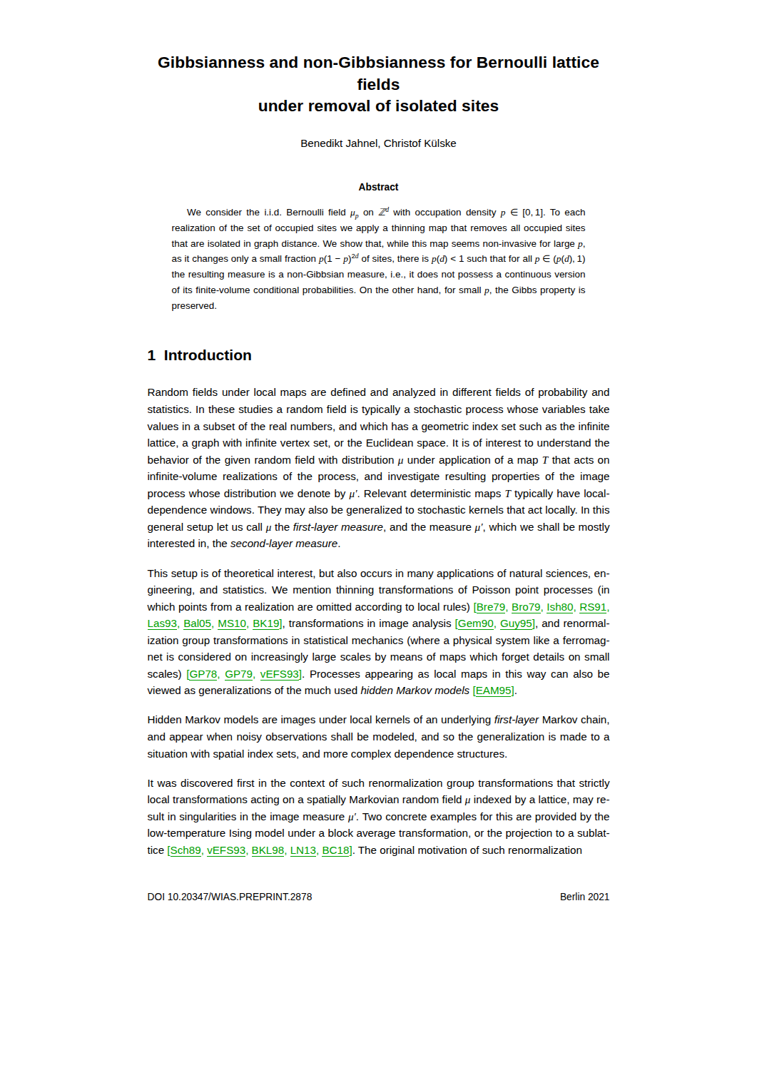Gibbsianness and non-Gibbsianness for Bernoulli lattice fields
under removal of isolated sites
Benedikt Jahnel, Christof Külske
Abstract
We consider the i.i.d. Bernoulli field μp on ℤd with occupation density p ∈ [0, 1]. To each realization of the set of occupied sites we apply a thinning map that removes all occupied sites that are isolated in graph distance. We show that, while this map seems non-invasive for large p, as it changes only a small fraction p(1 − p)2d of sites, there is p(d) < 1 such that for all p ∈ (p(d), 1) the resulting measure is a non-Gibbsian measure, i.e., it does not possess a continuous version of its finite-volume conditional probabilities. On the other hand, for small p, the Gibbs property is preserved.
1 Introduction
Random fields under local maps are defined and analyzed in different fields of probability and statistics. In these studies a random field is typically a stochastic process whose variables take values in a subset of the real numbers, and which has a geometric index set such as the infinite lattice, a graph with infinite vertex set, or the Euclidean space. It is of interest to understand the behavior of the given random field with distribution μ under application of a map T that acts on infinite-volume realizations of the process, and investigate resulting properties of the image process whose distribution we denote by μ′. Relevant deterministic maps T typically have local-dependence windows. They may also be generalized to stochastic kernels that act locally. In this general setup let us call μ the first-layer measure, and the measure μ′, which we shall be mostly interested in, the second-layer measure.
This setup is of theoretical interest, but also occurs in many applications of natural sciences, engineering, and statistics. We mention thinning transformations of Poisson point processes (in which points from a realization are omitted according to local rules) [Bre79, Bro79, Ish80, RS91, Las93, Bal05, MS10, BK19], transformations in image analysis [Gem90, Guy95], and renormalization group transformations in statistical mechanics (where a physical system like a ferromagnet is considered on increasingly large scales by means of maps which forget details on small scales) [GP78, GP79, vEFS93]. Processes appearing as local maps in this way can also be viewed as generalizations of the much used hidden Markov models [EAM95].
Hidden Markov models are images under local kernels of an underlying first-layer Markov chain, and appear when noisy observations shall be modeled, and so the generalization is made to a situation with spatial index sets, and more complex dependence structures.
It was discovered first in the context of such renormalization group transformations that strictly local transformations acting on a spatially Markovian random field μ indexed by a lattice, may result in singularities in the image measure μ′. Two concrete examples for this are provided by the low-temperature Ising model under a block average transformation, or the projection to a sublattice [Sch89, vEFS93, BKL98, LN13, BC18]. The original motivation of such renormalization
DOI 10.20347/WIAS.PREPRINT.2878 Berlin 2021